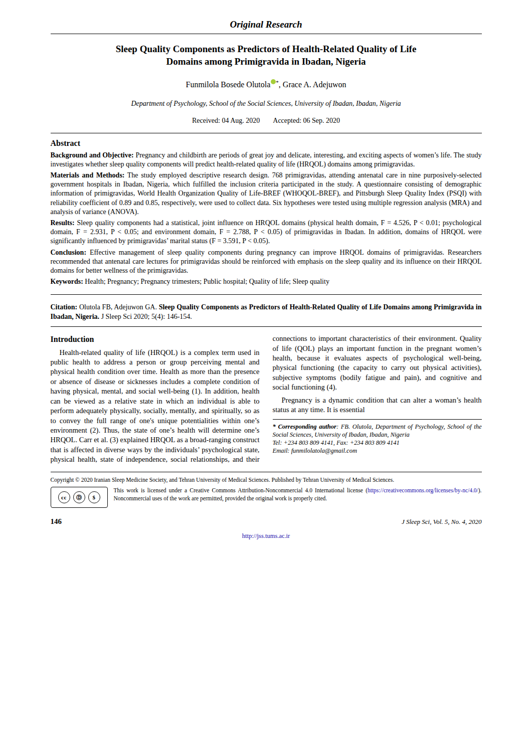Original Research
Sleep Quality Components as Predictors of Health-Related Quality of Life
Domains among Primigravida in Ibadan, Nigeria
Funmilola Bosede Olutola*, Grace A. Adejuwon
Department of Psychology, School of the Social Sciences, University of Ibadan, Ibadan, Nigeria
Received: 04 Aug. 2020 Accepted: 06 Sep. 2020
Abstract
Background and Objective: Pregnancy and childbirth are periods of great joy and delicate, interesting, and exciting aspects of women’s life. The study investigates whether sleep quality components will predict health-related quality of life (HRQOL) domains among primigravidas.
Materials and Methods: The study employed descriptive research design. 768 primigravidas, attending antenatal care in nine purposively-selected government hospitals in Ibadan, Nigeria, which fulfilled the inclusion criteria participated in the study. A questionnaire consisting of demographic information of primigravidas, World Health Organization Quality of Life-BREF (WHOQOL-BREF), and Pittsburgh Sleep Quality Index (PSQI) with reliability coefficient of 0.89 and 0.85, respectively, were used to collect data. Six hypotheses were tested using multiple regression analysis (MRA) and analysis of variance (ANOVA).
Results: Sleep quality components had a statistical, joint influence on HRQOL domains (physical health domain, F = 4.526, P < 0.01; psychological domain, F = 2.931, P < 0.05; and environment domain, F = 2.788, P < 0.05) of primigravidas in Ibadan. In addition, domains of HRQOL were significantly influenced by primigravidas’ marital status (F = 3.591, P < 0.05).
Conclusion: Effective management of sleep quality components during pregnancy can improve HRQOL domains of primigravidas. Researchers recommended that antenatal care lectures for primigravidas should be reinforced with emphasis on the sleep quality and its influence on their HRQOL domains for better wellness of the primigravidas.
Keywords: Health; Pregnancy; Pregnancy trimesters; Public hospital; Quality of life; Sleep quality
Citation: Olutola FB, Adejuwon GA. Sleep Quality Components as Predictors of Health-Related Quality of Life Domains among Primigravida in Ibadan, Nigeria. J Sleep Sci 2020; 5(4): 146-154.
Introduction
Health-related quality of life (HRQOL) is a complex term used in public health to address a person or group perceiving mental and physical health condition over time. Health as more than the presence or absence of disease or sicknesses includes a complete condition of having physical, mental, and social well-being (1). In addition, health can be viewed as a relative state in which an individual is able to perform adequately physically, socially, mentally, and spiritually, so as to convey the full range of one's unique potentialities within one’s environment (2). Thus, the state of one’s health will determine one’s HRQOL. Carr et al. (3) explained HRQOL as a broad-ranging construct that is affected in diverse ways by the individuals’ psychological state, physical health, state of independence, social relationships, and their connections to important characteristics of their environment. Quality of life (QOL) plays an important function in the pregnant women’s health, because it evaluates aspects of psychological well-being, physical functioning (the capacity to carry out physical activities), subjective symptoms (bodily fatigue and pain), and cognitive and social functioning (4).
Pregnancy is a dynamic condition that can alter a woman’s health status at any time. It is essential
* Corresponding author: FB. Olutola, Department of Psychology, School of the Social Sciences, University of Ibadan, Ibadan, Nigeria
Tel: +234 803 809 4141, Fax: +234 803 809 4141
Email: funmilolatola@gmail.com
Copyright © 2020 Iranian Sleep Medicine Society, and Tehran University of Medical Sciences. Published by Tehran University of Medical Sciences.
cc Ⓓ $
This work is licensed under a Creative Commons Attribution-Noncommercial 4.0 International license (https://creativecommons.org/licenses/by-nc/4.0/). Noncommercial uses of the work are permitted, provided the original work is properly cited.
146 J Sleep Sci, Vol. 5, No. 4, 2020
http://jss.tums.ac.ir